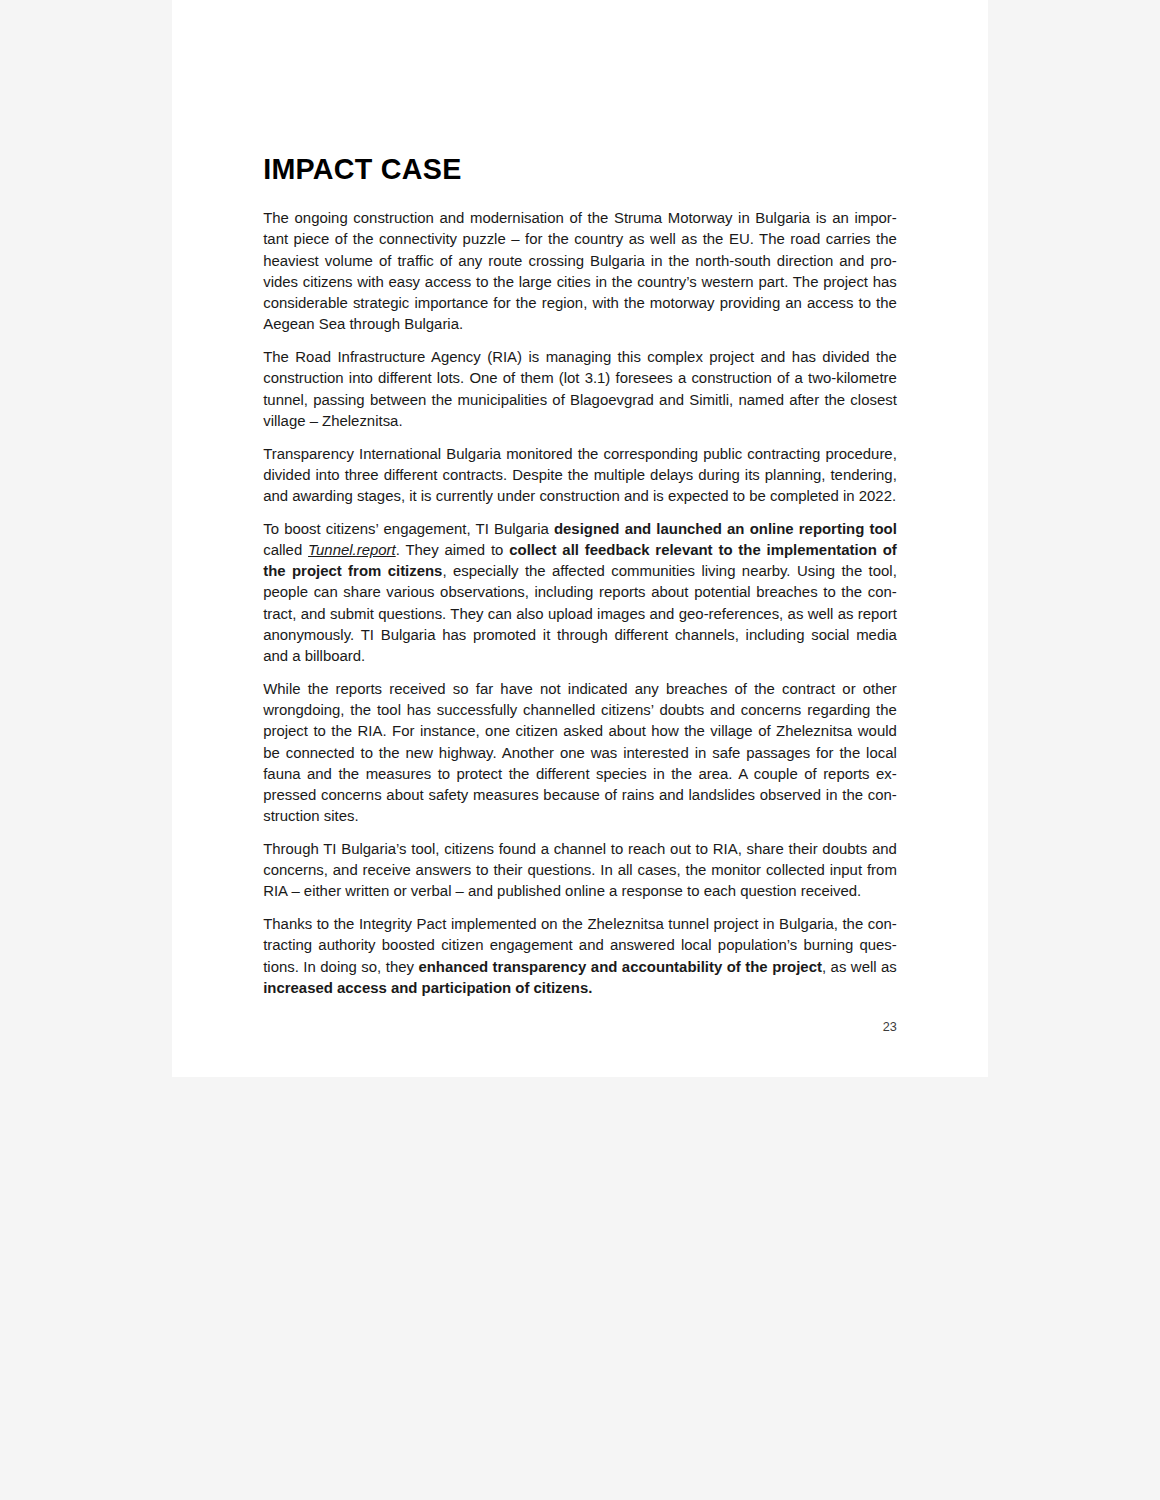Impact case
The ongoing construction and modernisation of the Struma Motorway in Bulgaria is an important piece of the connectivity puzzle – for the country as well as the EU. The road carries the heaviest volume of traffic of any route crossing Bulgaria in the north-south direction and provides citizens with easy access to the large cities in the country’s western part. The project has considerable strategic importance for the region, with the motorway providing an access to the Aegean Sea through Bulgaria.
The Road Infrastructure Agency (RIA) is managing this complex project and has divided the construction into different lots. One of them (lot 3.1) foresees a construction of a two-kilometre tunnel, passing between the municipalities of Blagoevgrad and Simitli, named after the closest village – Zheleznitsa.
Transparency International Bulgaria monitored the corresponding public contracting procedure, divided into three different contracts. Despite the multiple delays during its planning, tendering, and awarding stages, it is currently under construction and is expected to be completed in 2022.
To boost citizens’ engagement, TI Bulgaria designed and launched an online reporting tool called Tunnel.report. They aimed to collect all feedback relevant to the implementation of the project from citizens, especially the affected communities living nearby. Using the tool, people can share various observations, including reports about potential breaches to the contract, and submit questions. They can also upload images and geo-references, as well as report anonymously. TI Bulgaria has promoted it through different channels, including social media and a billboard.
While the reports received so far have not indicated any breaches of the contract or other wrongdoing, the tool has successfully channelled citizens’ doubts and concerns regarding the project to the RIA. For instance, one citizen asked about how the village of Zheleznitsa would be connected to the new highway. Another one was interested in safe passages for the local fauna and the measures to protect the different species in the area. A couple of reports expressed concerns about safety measures because of rains and landslides observed in the construction sites.
Through TI Bulgaria’s tool, citizens found a channel to reach out to RIA, share their doubts and concerns, and receive answers to their questions. In all cases, the monitor collected input from RIA – either written or verbal – and published online a response to each question received.
Thanks to the Integrity Pact implemented on the Zheleznitsa tunnel project in Bulgaria, the contracting authority boosted citizen engagement and answered local population’s burning questions. In doing so, they enhanced transparency and accountability of the project, as well as increased access and participation of citizens.
23